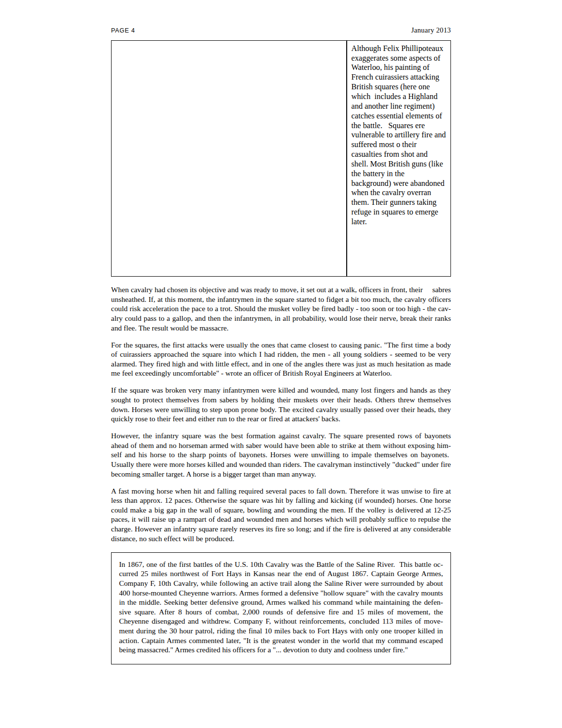PAGE 4
January 2013
Although Felix Phillipoteaux exaggerates some aspects of Waterloo, his painting of French cuirassiers attacking British squares (here one which includes a Highland and another line regiment) catches essential elements of the battle. Squares ere vulnerable to artillery fire and suffered most o their casualties from shot and shell. Most British guns (like the battery in the background) were abandoned when the cavalry overran them. Their gunners taking refuge in squares to emerge later.
When cavalry had chosen its objective and was ready to move, it set out at a walk, officers in front, their sabres unsheathed. If, at this moment, the infantrymen in the square started to fidget a bit too much, the cavalry officers could risk acceleration the pace to a trot. Should the musket volley be fired badly - too soon or too high - the cavalry could pass to a gallop, and then the infantrymen, in all probability, would lose their nerve, break their ranks and flee. The result would be massacre.
For the squares, the first attacks were usually the ones that came closest to causing panic. "The first time a body of cuirassiers approached the square into which I had ridden, the men - all young soldiers - seemed to be very alarmed. They fired high and with little effect, and in one of the angles there was just as much hesitation as made me feel exceedingly uncomfortable" - wrote an officer of British Royal Engineers at Waterloo.
If the square was broken very many infantrymen were killed and wounded, many lost fingers and hands as they sought to protect themselves from sabers by holding their muskets over their heads. Others threw themselves down. Horses were unwilling to step upon prone body. The excited cavalry usually passed over their heads, they quickly rose to their feet and either run to the rear or fired at attackers' backs.
However, the infantry square was the best formation against cavalry. The square presented rows of bayonets ahead of them and no horseman armed with saber would have been able to strike at them without exposing himself and his horse to the sharp points of bayonets. Horses were unwilling to impale themselves on bayonets. Usually there were more horses killed and wounded than riders. The cavalryman instinctively "ducked" under fire becoming smaller target. A horse is a bigger target than man anyway.
A fast moving horse when hit and falling required several paces to fall down. Therefore it was unwise to fire at less than approx. 12 paces. Otherwise the square was hit by falling and kicking (if wounded) horses. One horse could make a big gap in the wall of square, bowling and wounding the men. If the volley is delivered at 12-25 paces, it will raise up a rampart of dead and wounded men and horses which will probably suffice to repulse the charge. However an infantry square rarely reserves its fire so long; and if the fire is delivered at any considerable distance, no such effect will be produced.
In 1867, one of the first battles of the U.S. 10th Cavalry was the Battle of the Saline River. This battle occurred 25 miles northwest of Fort Hays in Kansas near the end of August 1867. Captain George Armes, Company F, 10th Cavalry, while following an active trail along the Saline River were surrounded by about 400 horse-mounted Cheyenne warriors. Armes formed a defensive "hollow square" with the cavalry mounts in the middle. Seeking better defensive ground, Armes walked his command while maintaining the defensive square. After 8 hours of combat, 2,000 rounds of defensive fire and 15 miles of movement, the Cheyenne disengaged and withdrew. Company F, without reinforcements, concluded 113 miles of movement during the 30 hour patrol, riding the final 10 miles back to Fort Hays with only one trooper killed in action. Captain Armes commented later, "It is the greatest wonder in the world that my command escaped being massacred." Armes credited his officers for a "... devotion to duty and coolness under fire."